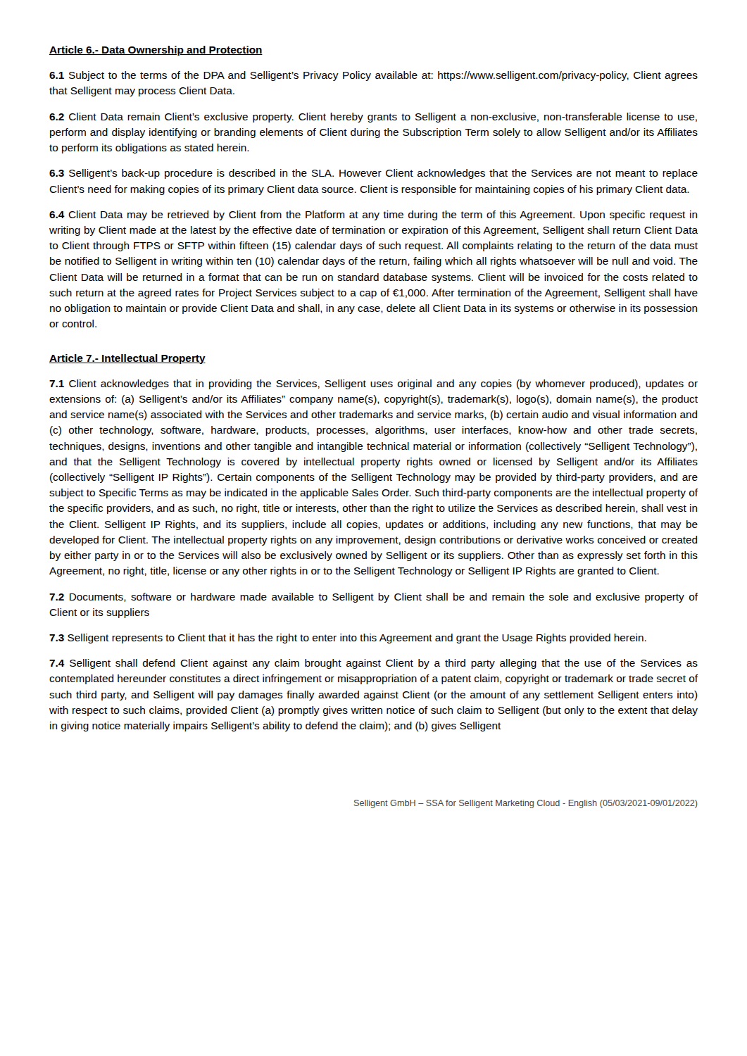Article 6.- Data Ownership and Protection
6.1 Subject to the terms of the DPA and Selligent’s Privacy Policy available at: https://www.selligent.com/privacy-policy, Client agrees that Selligent may process Client Data.
6.2 Client Data remain Client’s exclusive property. Client hereby grants to Selligent a non-exclusive, non-transferable license to use, perform and display identifying or branding elements of Client during the Subscription Term solely to allow Selligent and/or its Affiliates to perform its obligations as stated herein.
6.3 Selligent’s back-up procedure is described in the SLA. However Client acknowledges that the Services are not meant to replace Client’s need for making copies of its primary Client data source. Client is responsible for maintaining copies of his primary Client data.
6.4 Client Data may be retrieved by Client from the Platform at any time during the term of this Agreement. Upon specific request in writing by Client made at the latest by the effective date of termination or expiration of this Agreement, Selligent shall return Client Data to Client through FTPS or SFTP within fifteen (15) calendar days of such request. All complaints relating to the return of the data must be notified to Selligent in writing within ten (10) calendar days of the return, failing which all rights whatsoever will be null and void. The Client Data will be returned in a format that can be run on standard database systems. Client will be invoiced for the costs related to such return at the agreed rates for Project Services subject to a cap of €1,000. After termination of the Agreement, Selligent shall have no obligation to maintain or provide Client Data and shall, in any case, delete all Client Data in its systems or otherwise in its possession or control.
Article 7.- Intellectual Property
7.1 Client acknowledges that in providing the Services, Selligent uses original and any copies (by whomever produced), updates or extensions of: (a) Selligent’s and/or its Affiliates” company name(s), copyright(s), trademark(s), logo(s), domain name(s), the product and service name(s) associated with the Services and other trademarks and service marks, (b) certain audio and visual information and (c) other technology, software, hardware, products, processes, algorithms, user interfaces, know-how and other trade secrets, techniques, designs, inventions and other tangible and intangible technical material or information (collectively “Selligent Technology”), and that the Selligent Technology is covered by intellectual property rights owned or licensed by Selligent and/or its Affiliates (collectively “Selligent IP Rights”). Certain components of the Selligent Technology may be provided by third-party providers, and are subject to Specific Terms as may be indicated in the applicable Sales Order. Such third-party components are the intellectual property of the specific providers, and as such, no right, title or interests, other than the right to utilize the Services as described herein, shall vest in the Client. Selligent IP Rights, and its suppliers, include all copies, updates or additions, including any new functions, that may be developed for Client. The intellectual property rights on any improvement, design contributions or derivative works conceived or created by either party in or to the Services will also be exclusively owned by Selligent or its suppliers. Other than as expressly set forth in this Agreement, no right, title, license or any other rights in or to the Selligent Technology or Selligent IP Rights are granted to Client.
7.2 Documents, software or hardware made available to Selligent by Client shall be and remain the sole and exclusive property of Client or its suppliers
7.3 Selligent represents to Client that it has the right to enter into this Agreement and grant the Usage Rights provided herein.
7.4 Selligent shall defend Client against any claim brought against Client by a third party alleging that the use of the Services as contemplated hereunder constitutes a direct infringement or misappropriation of a patent claim, copyright or trademark or trade secret of such third party, and Selligent will pay damages finally awarded against Client (or the amount of any settlement Selligent enters into) with respect to such claims, provided Client (a) promptly gives written notice of such claim to Selligent (but only to the extent that delay in giving notice materially impairs Selligent’s ability to defend the claim); and (b) gives Selligent
Selligent GmbH – SSA for Selligent Marketing Cloud - English (05/03/2021-09/01/2022)